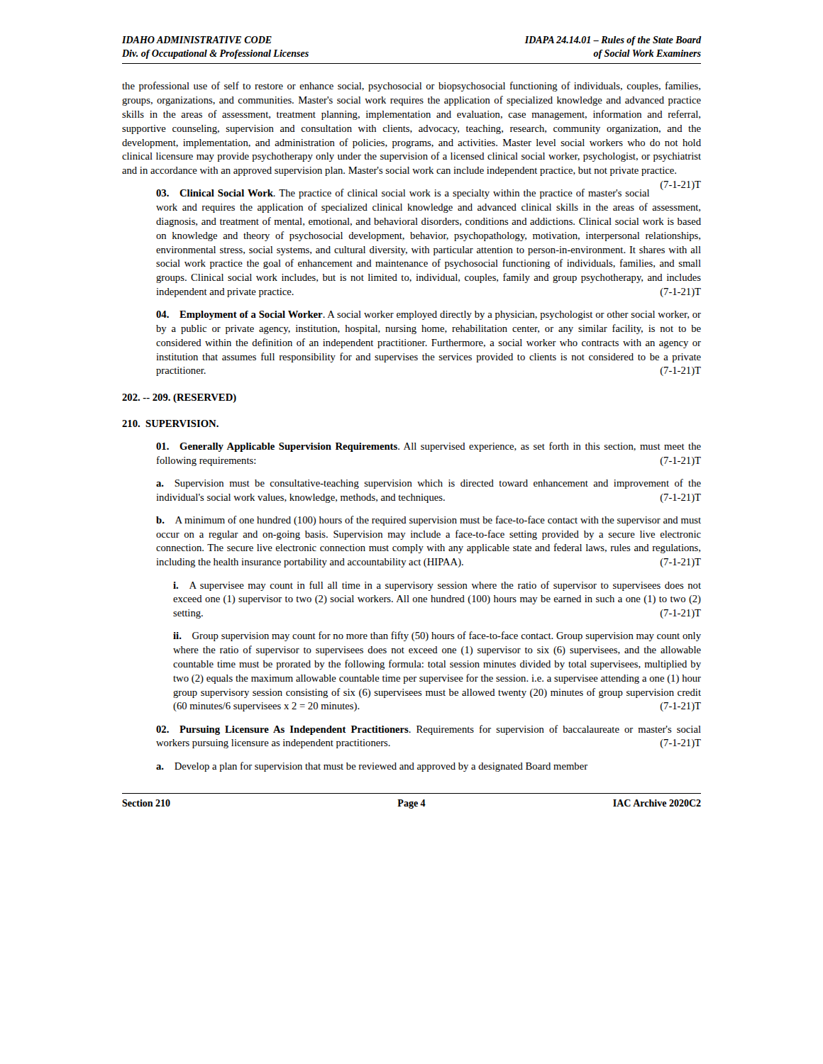| IDAHO ADMINISTRATIVE CODE | IDAPA 24.14.01 – Rules of the State Board |
| Div. of Occupational & Professional Licenses | of Social Work Examiners |
the professional use of self to restore or enhance social, psychosocial or biopsychosocial functioning of individuals, couples, families, groups, organizations, and communities. Master's social work requires the application of specialized knowledge and advanced practice skills in the areas of assessment, treatment planning, implementation and evaluation, case management, information and referral, supportive counseling, supervision and consultation with clients, advocacy, teaching, research, community organization, and the development, implementation, and administration of policies, programs, and activities. Master level social workers who do not hold clinical licensure may provide psychotherapy only under the supervision of a licensed clinical social worker, psychologist, or psychiatrist and in accordance with an approved supervision plan. Master's social work can include independent practice, but not private practice.(7-1-21)T
03. Clinical Social Work. The practice of clinical social work is a specialty within the practice of master's social work and requires the application of specialized clinical knowledge and advanced clinical skills in the areas of assessment, diagnosis, and treatment of mental, emotional, and behavioral disorders, conditions and addictions. Clinical social work is based on knowledge and theory of psychosocial development, behavior, psychopathology, motivation, interpersonal relationships, environmental stress, social systems, and cultural diversity, with particular attention to person-in-environment. It shares with all social work practice the goal of enhancement and maintenance of psychosocial functioning of individuals, families, and small groups. Clinical social work includes, but is not limited to, individual, couples, family and group psychotherapy, and includes independent and private practice.(7-1-21)T
04. Employment of a Social Worker. A social worker employed directly by a physician, psychologist or other social worker, or by a public or private agency, institution, hospital, nursing home, rehabilitation center, or any similar facility, is not to be considered within the definition of an independent practitioner. Furthermore, a social worker who contracts with an agency or institution that assumes full responsibility for and supervises the services provided to clients is not considered to be a private practitioner.(7-1-21)T
202. -- 209. (RESERVED)
210. SUPERVISION.
01. Generally Applicable Supervision Requirements. All supervised experience, as set forth in this section, must meet the following requirements:(7-1-21)T
a. Supervision must be consultative-teaching supervision which is directed toward enhancement and improvement of the individual's social work values, knowledge, methods, and techniques.(7-1-21)T
b. A minimum of one hundred (100) hours of the required supervision must be face-to-face contact with the supervisor and must occur on a regular and on-going basis. Supervision may include a face-to-face setting provided by a secure live electronic connection. The secure live electronic connection must comply with any applicable state and federal laws, rules and regulations, including the health insurance portability and accountability act (HIPAA).(7-1-21)T
i. A supervisee may count in full all time in a supervisory session where the ratio of supervisor to supervisees does not exceed one (1) supervisor to two (2) social workers. All one hundred (100) hours may be earned in such a one (1) to two (2) setting.(7-1-21)T
ii. Group supervision may count for no more than fifty (50) hours of face-to-face contact. Group supervision may count only where the ratio of supervisor to supervisees does not exceed one (1) supervisor to six (6) supervisees, and the allowable countable time must be prorated by the following formula: total session minutes divided by total supervisees, multiplied by two (2) equals the maximum allowable countable time per supervisee for the session. i.e. a supervisee attending a one (1) hour group supervisory session consisting of six (6) supervisees must be allowed twenty (20) minutes of group supervision credit (60 minutes/6 supervisees x 2 = 20 minutes).(7-1-21)T
02. Pursuing Licensure As Independent Practitioners. Requirements for supervision of baccalaureate or master's social workers pursuing licensure as independent practitioners.(7-1-21)T
a. Develop a plan for supervision that must be reviewed and approved by a designated Board member
| Section 210 | Page 4 | IAC Archive 2020C2 |